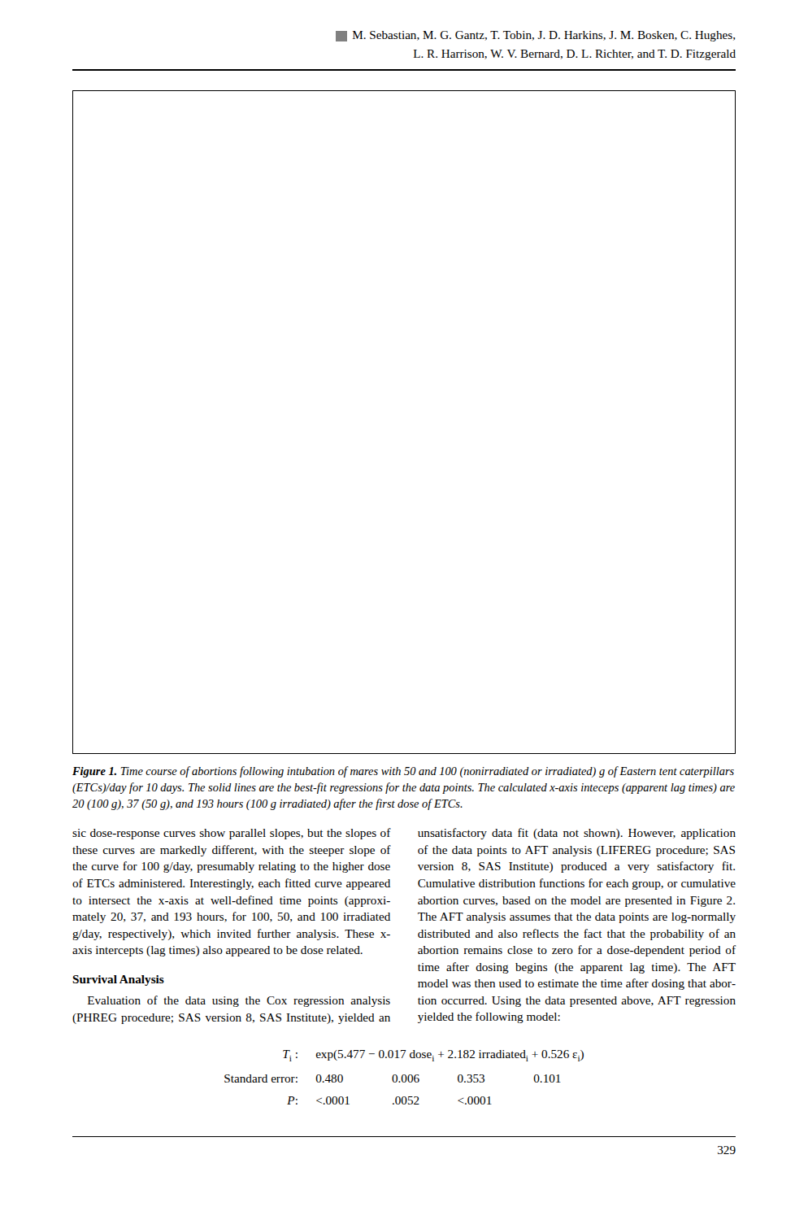M. Sebastian, M. G. Gantz, T. Tobin, J. D. Harkins, J. M. Bosken, C. Hughes,
L. R. Harrison, W. V. Bernard, D. L. Richter, and T. D. Fitzgerald
Figure 1. Time course of abortions following intubation of mares with 50 and 100 (nonirradiated or irradiated) g of Eastern tent caterpillars (ETCs)/day for 10 days. The solid lines are the best-fit regressions for the data points. The calculated x-axis inteceps (apparent lag times) are 20 (100 g), 37 (50 g), and 193 hours (100 g irradiated) after the first dose of ETCs.
sic dose-response curves show parallel slopes, but the slopes of these curves are markedly different, with the steeper slope of the curve for 100 g/day, presumably relating to the higher dose of ETCs administered. Interestingly, each fitted curve appeared to intersect the x-axis at well-defined time points (approximately 20, 37, and 193 hours, for 100, 50, and 100 irradiated g/day, respectively), which invited further analysis. These x-axis intercepts (lag times) also appeared to be dose related.
Survival Analysis
Evaluation of the data using the Cox regression analysis (PHREG procedure; SAS version 8, SAS Institute), yielded an unsatisfactory data fit (data not shown). However, application of the data points to AFT analysis (LIFEREG procedure; SAS version 8, SAS Institute) produced a very satisfactory fit. Cumulative distribution functions for each group, or cumulative abortion curves, based on the model are presented in Figure 2. The AFT analysis assumes that the data points are log-normally distributed and also reflects the fact that the probability of an abortion remains close to zero for a dose-dependent period of time after dosing begins (the apparent lag time). The AFT model was then used to estimate the time after dosing that abortion occurred. Using the data presented above, AFT regression yielded the following model:
| T i : | exp(5.477 − 0.017 dose i + 2.182 irradiated i + 0.526 ε i ) |
| Standard error: | 0.480 | 0.006 | 0.353 | 0.101 |
| P : | <.0001 | .0052 | <.0001 | |
329